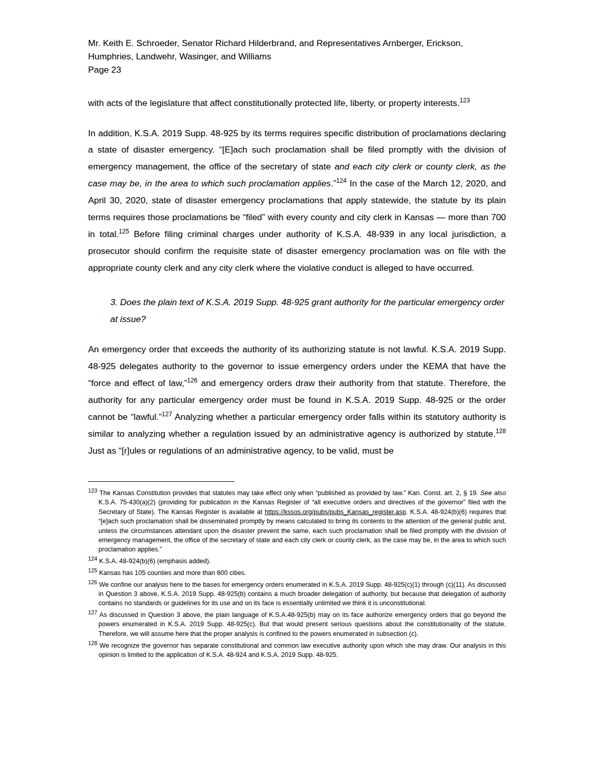Mr. Keith E. Schroeder, Senator Richard Hilderbrand, and Representatives Arnberger, Erickson, Humphries, Landwehr, Wasinger, and Williams
Page 23
with acts of the legislature that affect constitutionally protected life, liberty, or property interests.123
In addition, K.S.A. 2019 Supp. 48-925 by its terms requires specific distribution of proclamations declaring a state of disaster emergency. “[E]ach such proclamation shall be filed promptly with the division of emergency management, the office of the secretary of state and each city clerk or county clerk, as the case may be, in the area to which such proclamation applies.”124 In the case of the March 12, 2020, and April 30, 2020, state of disaster emergency proclamations that apply statewide, the statute by its plain terms requires those proclamations be “filed” with every county and city clerk in Kansas — more than 700 in total.125 Before filing criminal charges under authority of K.S.A. 48-939 in any local jurisdiction, a prosecutor should confirm the requisite state of disaster emergency proclamation was on file with the appropriate county clerk and any city clerk where the violative conduct is alleged to have occurred.
3. Does the plain text of K.S.A. 2019 Supp. 48-925 grant authority for the particular emergency order at issue?
An emergency order that exceeds the authority of its authorizing statute is not lawful. K.S.A. 2019 Supp. 48-925 delegates authority to the governor to issue emergency orders under the KEMA that have the “force and effect of law,”126 and emergency orders draw their authority from that statute. Therefore, the authority for any particular emergency order must be found in K.S.A. 2019 Supp. 48-925 or the order cannot be “lawful.”127 Analyzing whether a particular emergency order falls within its statutory authority is similar to analyzing whether a regulation issued by an administrative agency is authorized by statute.128 Just as “[r]ules or regulations of an administrative agency, to be valid, must be
123 The Kansas Constitution provides that statutes may take effect only when “published as provided by law.” Kan. Const. art. 2, § 19. See also K.S.A. 75-430(a)(2) (providing for publication in the Kansas Register of “all executive orders and directives of the governor” filed with the Secretary of State). The Kansas Register is available at https://kssos.org/pubs/pubs_Kansas_register.asp. K.S.A. 48-924(b)(6) requires that “[e]ach such proclamation shall be disseminated promptly by means calculated to bring its contents to the attention of the general public and, unless the circumstances attendant upon the disaster prevent the same, each such proclamation shall be filed promptly with the division of emergency management, the office of the secretary of state and each city clerk or county clerk, as the case may be, in the area to which such proclamation applies.”
124 K.S.A. 48-924(b)(6) (emphasis added).
125 Kansas has 105 counties and more than 600 cities.
126 We confine our analysis here to the bases for emergency orders enumerated in K.S.A. 2019 Supp. 48-925(c)(1) through (c)(11). As discussed in Question 3 above, K.S.A. 2019 Supp. 48-925(b) contains a much broader delegation of authority, but because that delegation of authority contains no standards or guidelines for its use and on its face is essentially unlimited we think it is unconstitutional.
127 As discussed in Question 3 above, the plain language of K.S.A.48-925(b) may on its face authorize emergency orders that go beyond the powers enumerated in K.S.A. 2019 Supp. 48-925(c). But that would present serious questions about the constitutionality of the statute. Therefore, we will assume here that the proper analysis is confined to the powers enumerated in subsection (c).
128 We recognize the governor has separate constitutional and common law executive authority upon which she may draw. Our analysis in this opinion is limited to the application of K.S.A. 48-924 and K.S.A. 2019 Supp. 48-925.